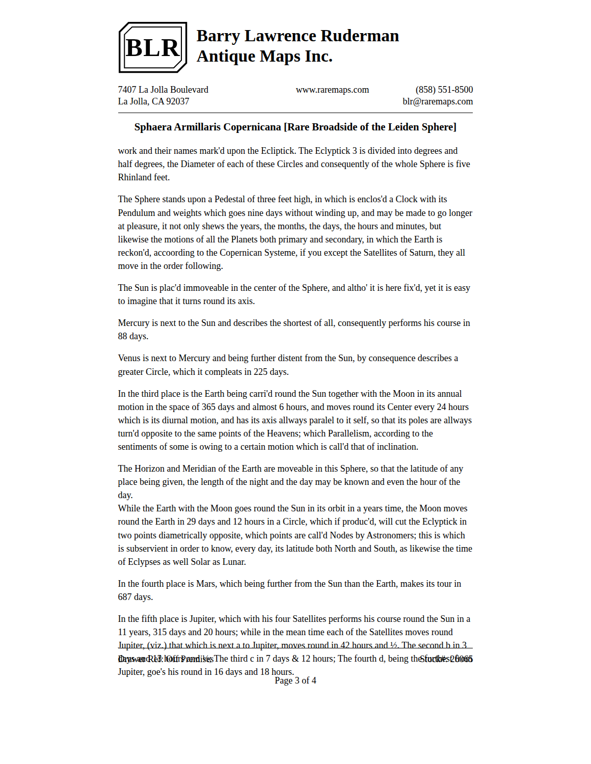BLR
Barry Lawrence Ruderman
Antique Maps Inc.
7407 La Jolla Boulevard
La Jolla, CA 92037
www.raremaps.com
(858) 551-8500
blr@raremaps.com
Sphaera Armillaris Copernicana [Rare Broadside of the Leiden Sphere]
work and their names mark'd upon the Ecliptick. The Eclyptick 3 is divided into degrees and half degrees, the Diameter of each of these Circles and consequently of the whole Sphere is five Rhinland feet.
The Sphere stands upon a Pedestal of three feet high, in which is enclos'd a Clock with its Pendulum and weights which goes nine days without winding up, and may be made to go longer at pleasure, it not only shews the years, the months, the days, the hours and minutes, but likewise the motions of all the Planets both primary and secondary, in which the Earth is reckon'd, accoording to the Copernican Systeme, if you except the Satellites of Saturn, they all move in the order following.
The Sun is plac'd immoveable in the center of the Sphere, and altho' it is here fix'd, yet it is easy to imagine that it turns round its axis.
Mercury is next to the Sun and describes the shortest of all, consequently performs his course in 88 days.
Venus is next to Mercury and being further distent from the Sun, by consequence describes a greater Circle, which it compleats in 225 days.
In the third place is the Earth being carri'd round the Sun together with the Moon in its annual motion in the space of 365 days and almost 6 hours, and moves round its Center every 24 hours which is its diurnal motion, and has its axis allways paralel to it self, so that its poles are allways turn'd opposite to the same points of the Heavens; which Parallelism, according to the sentiments of some is owing to a certain motion which is call'd that of inclination.
The Horizon and Meridian of the Earth are moveable in this Sphere, so that the latitude of any place being given, the length of the night and the day may be known and even the hour of the day.
While the Earth with the Moon goes round the Sun in its orbit in a years time, the Moon moves round the Earth in 29 days and 12 hours in a Circle, which if produc'd, will cut the Eclyptick in two points diametrically opposite, which points are call'd Nodes by Astronomers; this is which is subservient in order to know, every day, its latitude both North and South, as likewise the time of Eclypses as well Solar as Lunar.
In the fourth place is Mars, which being further from the Sun than the Earth, makes its tour in 687 days.
In the fifth place is Jupiter, which with his four Satellites performs his course round the Sun in a 11 years, 315 days and 20 hours; while in the mean time each of the Satellites moves round Jupiter, (viz.) that which is next a to Jupiter, moves round in 42 hours and ½. The second b in 3 days and 13 hours and ½; The third c in 7 days & 12 hours; The fourth d, being the furthest from Jupiter, goe's his round in 16 days and 18 hours.
Drawer Ref: Off Premises
Stock#: 26065
Page 3 of 4